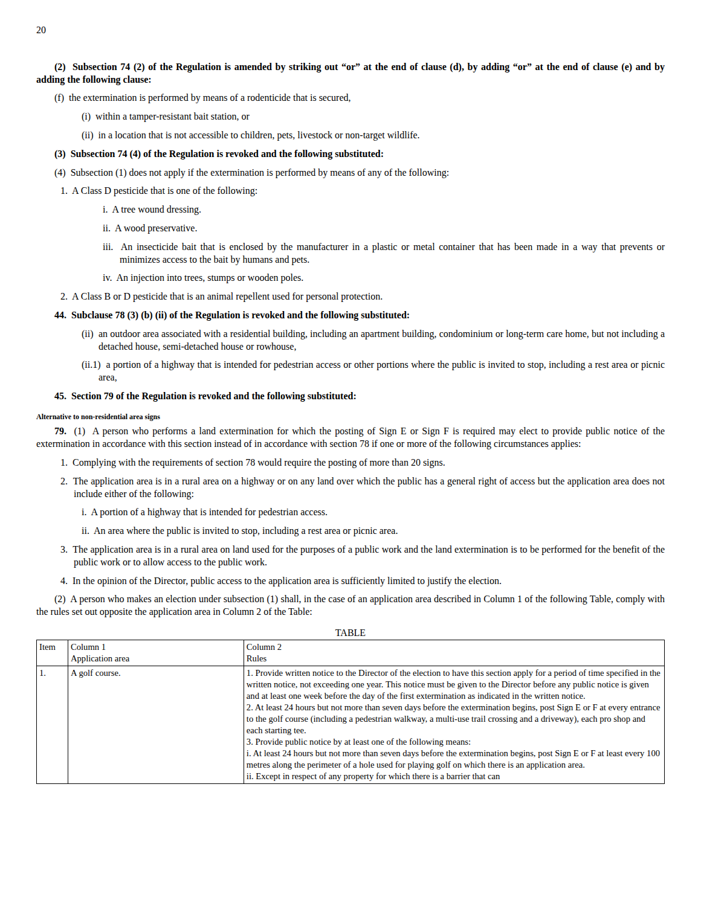20
(2) Subsection 74 (2) of the Regulation is amended by striking out “or” at the end of clause (d), by adding “or” at the end of clause (e) and by adding the following clause:
(f) the extermination is performed by means of a rodenticide that is secured,
(i) within a tamper-resistant bait station, or
(ii) in a location that is not accessible to children, pets, livestock or non-target wildlife.
(3) Subsection 74 (4) of the Regulation is revoked and the following substituted:
(4) Subsection (1) does not apply if the extermination is performed by means of any of the following:
1. A Class D pesticide that is one of the following:
i. A tree wound dressing.
ii. A wood preservative.
iii. An insecticide bait that is enclosed by the manufacturer in a plastic or metal container that has been made in a way that prevents or minimizes access to the bait by humans and pets.
iv. An injection into trees, stumps or wooden poles.
2. A Class B or D pesticide that is an animal repellent used for personal protection.
44. Subclause 78 (3) (b) (ii) of the Regulation is revoked and the following substituted:
(ii) an outdoor area associated with a residential building, including an apartment building, condominium or long-term care home, but not including a detached house, semi-detached house or rowhouse,
(ii.1) a portion of a highway that is intended for pedestrian access or other portions where the public is invited to stop, including a rest area or picnic area,
45. Section 79 of the Regulation is revoked and the following substituted:
Alternative to non-residential area signs
79. (1) A person who performs a land extermination for which the posting of Sign E or Sign F is required may elect to provide public notice of the extermination in accordance with this section instead of in accordance with section 78 if one or more of the following circumstances applies:
1. Complying with the requirements of section 78 would require the posting of more than 20 signs.
2. The application area is in a rural area on a highway or on any land over which the public has a general right of access but the application area does not include either of the following:
i. A portion of a highway that is intended for pedestrian access.
ii. An area where the public is invited to stop, including a rest area or picnic area.
3. The application area is in a rural area on land used for the purposes of a public work and the land extermination is to be performed for the benefit of the public work or to allow access to the public work.
4. In the opinion of the Director, public access to the application area is sufficiently limited to justify the election.
(2) A person who makes an election under subsection (1) shall, in the case of an application area described in Column 1 of the following Table, comply with the rules set out opposite the application area in Column 2 of the Table:
TABLE
| Item | Column 1 Application area | Column 2 Rules |
| 1. | A golf course. | 1. Provide written notice to the Director of the election to have this section apply for a period of time specified in the written notice, not exceeding one year. This notice must be given to the Director before any public notice is given and at least one week before the day of the first extermination as indicated in the written notice. 2. At least 24 hours but not more than seven days before the extermination begins, post Sign E or F at every entrance to the golf course (including a pedestrian walkway, a multi-use trail crossing and a driveway), each pro shop and each starting tee. 3. Provide public notice by at least one of the following means: i. At least 24 hours but not more than seven days before the extermination begins, post Sign E or F at least every 100 metres along the perimeter of a hole used for playing golf on which there is an application area. ii. Except in respect of any property for which there is a barrier that can |